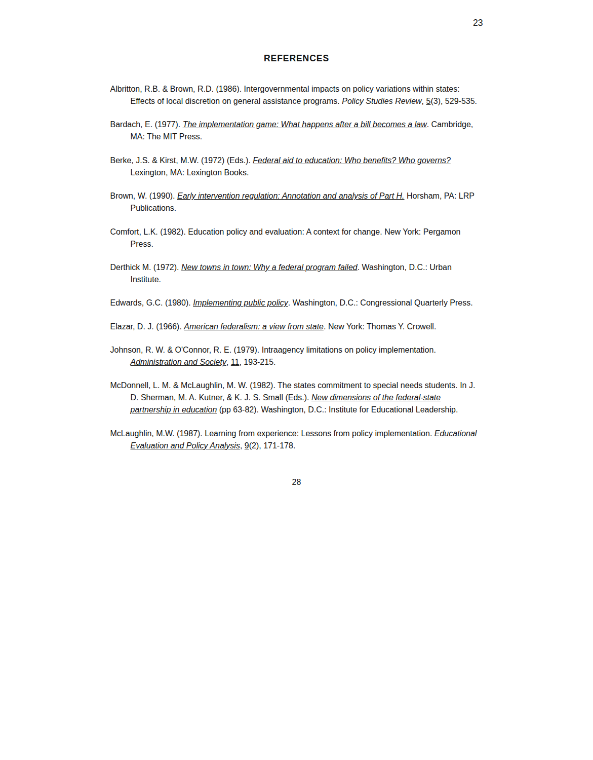23
REFERENCES
Albritton, R.B. & Brown, R.D. (1986). Intergovernmental impacts on policy variations within states: Effects of local discretion on general assistance programs. Policy Studies Review, 5(3), 529-535.
Bardach, E. (1977). The implementation game: What happens after a bill becomes a law. Cambridge, MA: The MIT Press.
Berke, J.S. & Kirst, M.W. (1972) (Eds.). Federal aid to education: Who benefits? Who governs? Lexington, MA: Lexington Books.
Brown, W. (1990). Early intervention regulation: Annotation and analysis of Part H. Horsham, PA: LRP Publications.
Comfort, L.K. (1982). Education policy and evaluation: A context for change. New York: Pergamon Press.
Derthick M. (1972). New towns in town: Why a federal program failed. Washington, D.C.: Urban Institute.
Edwards, G.C. (1980). Implementing public policy. Washington, D.C.: Congressional Quarterly Press.
Elazar, D. J. (1966). American federalism: a view from state. New York: Thomas Y. Crowell.
Johnson, R. W. & O'Connor, R. E. (1979). Intraagency limitations on policy implementation. Administration and Society, 11, 193-215.
McDonnell, L. M. & McLaughlin, M. W. (1982). The states commitment to special needs students. In J. D. Sherman, M. A. Kutner, & K. J. S. Small (Eds.). New dimensions of the federal-state partnership in education (pp 63-82). Washington, D.C.: Institute for Educational Leadership.
McLaughlin, M.W. (1987). Learning from experience: Lessons from policy implementation. Educational Evaluation and Policy Analysis, 9(2), 171-178.
28